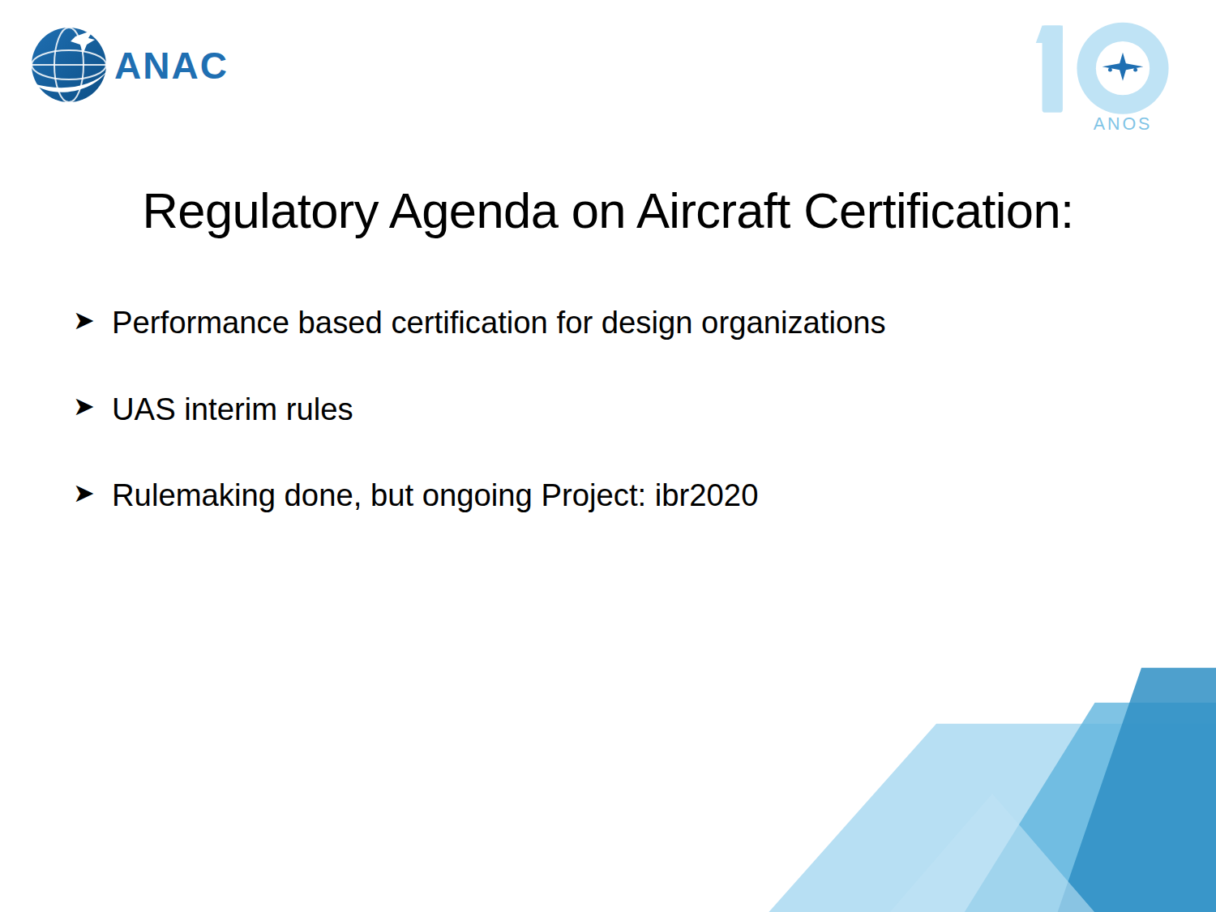ANAC ANOS
Regulatory Agenda on Aircraft Certification:
Performance based certification for design organizations
UAS interim rules
Rulemaking done, but ongoing Project: ibr2020